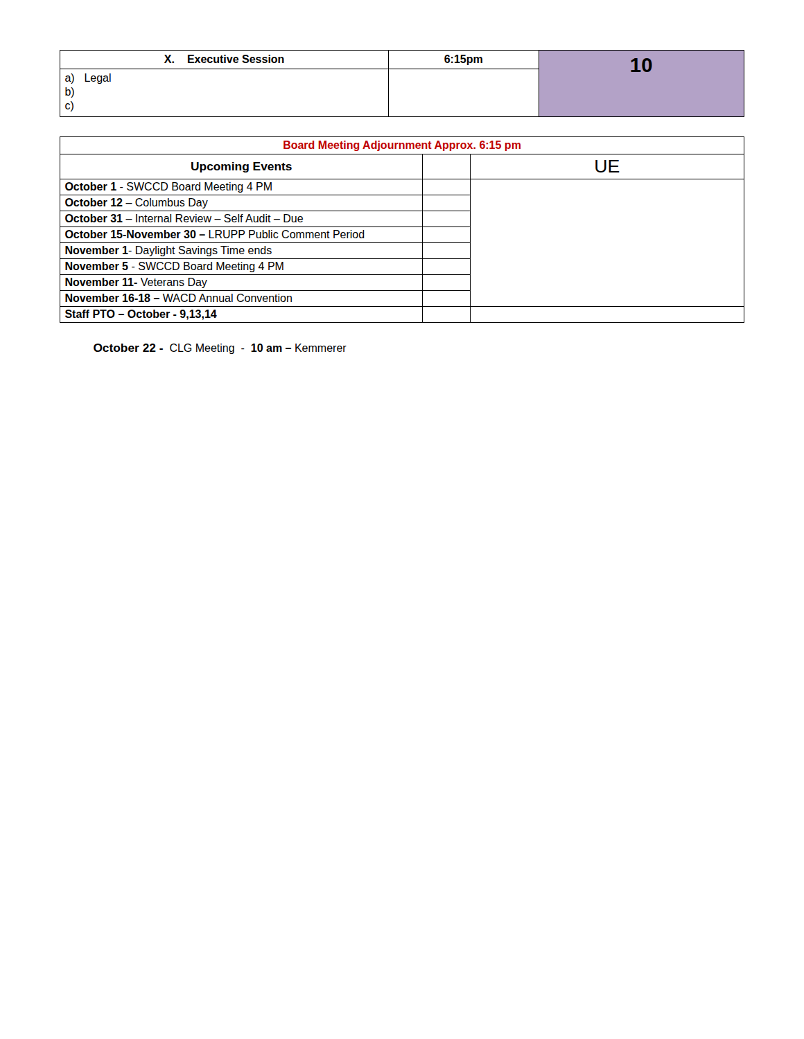| X. Executive Session | 6:15pm | 10 |
| a) Legal b) c) | |
| Board Meeting Adjournment Approx. 6:15 pm |
| Upcoming Events | | UE |
| October 1 - SWCCD Board Meeting 4 PM | | |
| October 12 – Columbus Day | |
| October 31 – Internal Review – Self Audit – Due | |
| October 15-November 30 – LRUPP Public Comment Period | |
| November 1 - Daylight Savings Time ends | |
| November 5 - SWCCD Board Meeting 4 PM | |
| November 11- Veterans Day | |
| November 16-18 – WACD Annual Convention | |
| Staff PTO – October - 9,13,14 | | |
October 22 - CLG Meeting - 10 am – Kemmerer